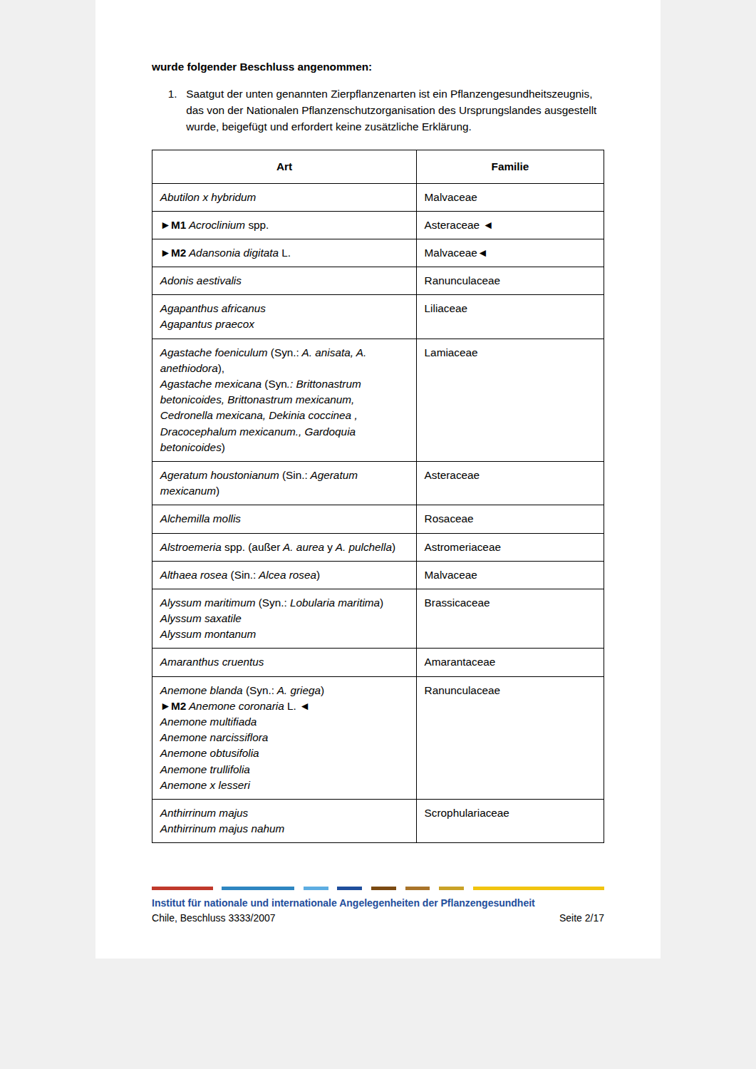wurde folgender Beschluss angenommen:
Saatgut der unten genannten Zierpflanzenarten ist ein Pflanzengesundheitszeugnis, das von der Nationalen Pflanzenschutzorganisation des Ursprungslandes ausgestellt wurde, beigefügt und erfordert keine zusätzliche Erklärung.
| Art | Familie |
| --- | --- |
| Abutilon x hybridum | Malvaceae |
| ► M1 Acroclinium spp. | Asteraceae ◄ |
| ► M2 Adansonia digitata L. | Malvaceae ◄ |
| Adonis aestivalis | Ranunculaceae |
| Agapanthus africanus Agapantus praecox | Liliaceae |
| Agastache foeniculum (Syn.: A. anisata, A. anethiodora ), Agastache mexicana (Syn .: Brittonastrum betonicoides, Brittonastrum mexicanum, Cedronella mexicana, Dekinia coccinea , Dracocephalum mexicanum., Gardoquia betonicoides ) | Lamiaceae |
| Ageratum houstonianum (Sin.: Ageratum mexicanum ) | Asteraceae |
| Alchemilla mollis | Rosaceae |
| Alstroemeria spp. (außer A. aurea y A. pulchella ) | Astromeriaceae |
| Althaea rosea (Sin.: Alcea rosea ) | Malvaceae |
| Alyssum maritimum (Syn.: Lobularia maritima ) Alyssum saxatile Alyssum montanum | Brassicaceae |
| Amaranthus cruentus | Amarantaceae |
| Anemone blanda (Syn.: A. griega ) ► M2 Anemone coronaria L. ◄ Anemone multifiada Anemone narcissiflora Anemone obtusifolia Anemone trullifolia Anemone x lesseri | Ranunculaceae |
| Anthirrinum majus Anthirrinum majus nahum | Scrophulariaceae |
Institut für nationale und internationale Angelegenheiten der Pflanzengesundheit
Chile, Beschluss 3333/2007 Seite 2/17